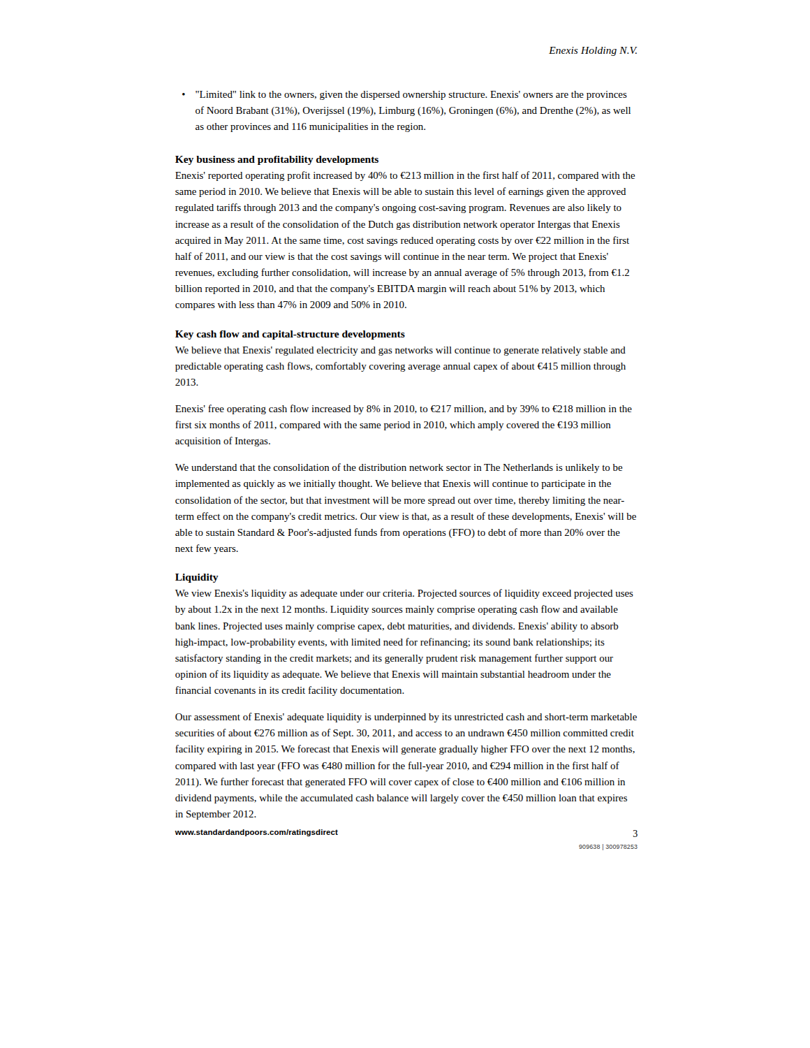Enexis Holding N.V.
"Limited" link to the owners, given the dispersed ownership structure. Enexis' owners are the provinces of Noord Brabant (31%), Overijssel (19%), Limburg (16%), Groningen (6%), and Drenthe (2%), as well as other provinces and 116 municipalities in the region.
Key business and profitability developments
Enexis' reported operating profit increased by 40% to €213 million in the first half of 2011, compared with the same period in 2010. We believe that Enexis will be able to sustain this level of earnings given the approved regulated tariffs through 2013 and the company's ongoing cost-saving program. Revenues are also likely to increase as a result of the consolidation of the Dutch gas distribution network operator Intergas that Enexis acquired in May 2011. At the same time, cost savings reduced operating costs by over €22 million in the first half of 2011, and our view is that the cost savings will continue in the near term. We project that Enexis' revenues, excluding further consolidation, will increase by an annual average of 5% through 2013, from €1.2 billion reported in 2010, and that the company's EBITDA margin will reach about 51% by 2013, which compares with less than 47% in 2009 and 50% in 2010.
Key cash flow and capital-structure developments
We believe that Enexis' regulated electricity and gas networks will continue to generate relatively stable and predictable operating cash flows, comfortably covering average annual capex of about €415 million through 2013.
Enexis' free operating cash flow increased by 8% in 2010, to €217 million, and by 39% to €218 million in the first six months of 2011, compared with the same period in 2010, which amply covered the €193 million acquisition of Intergas.
We understand that the consolidation of the distribution network sector in The Netherlands is unlikely to be implemented as quickly as we initially thought. We believe that Enexis will continue to participate in the consolidation of the sector, but that investment will be more spread out over time, thereby limiting the near-term effect on the company's credit metrics. Our view is that, as a result of these developments, Enexis' will be able to sustain Standard & Poor's-adjusted funds from operations (FFO) to debt of more than 20% over the next few years.
Liquidity
We view Enexis's liquidity as adequate under our criteria. Projected sources of liquidity exceed projected uses by about 1.2x in the next 12 months. Liquidity sources mainly comprise operating cash flow and available bank lines. Projected uses mainly comprise capex, debt maturities, and dividends. Enexis' ability to absorb high-impact, low-probability events, with limited need for refinancing; its sound bank relationships; its satisfactory standing in the credit markets; and its generally prudent risk management further support our opinion of its liquidity as adequate. We believe that Enexis will maintain substantial headroom under the financial covenants in its credit facility documentation.
Our assessment of Enexis' adequate liquidity is underpinned by its unrestricted cash and short-term marketable securities of about €276 million as of Sept. 30, 2011, and access to an undrawn €450 million committed credit facility expiring in 2015. We forecast that Enexis will generate gradually higher FFO over the next 12 months, compared with last year (FFO was €480 million for the full-year 2010, and €294 million in the first half of 2011). We further forecast that generated FFO will cover capex of close to €400 million and €106 million in dividend payments, while the accumulated cash balance will largely cover the €450 million loan that expires in September 2012.
www.standardandpoors.com/ratingsdirect 3
909638 | 300978253